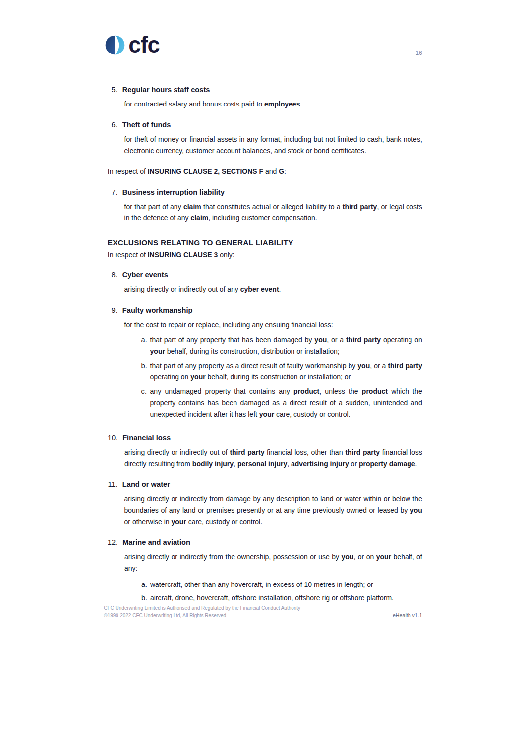cfc
16
5.
Regular hours staff costs
for contracted salary and bonus costs paid to employees.
6.
Theft of funds
for theft of money or financial assets in any format, including but not limited to cash, bank notes, electronic currency, customer account balances, and stock or bond certificates.
In respect of INSURING CLAUSE 2, SECTIONS F and G:
7.
Business interruption liability
for that part of any claim that constitutes actual or alleged liability to a third party, or legal costs in the defence of any claim, including customer compensation.
EXCLUSIONS RELATING TO GENERAL LIABILITY
In respect of INSURING CLAUSE 3 only:
8.
Cyber events
arising directly or indirectly out of any cyber event.
9.
Faulty workmanship
for the cost to repair or replace, including any ensuing financial loss:
a. that part of any property that has been damaged by you, or a third party operating on your behalf, during its construction, distribution or installation;
b. that part of any property as a direct result of faulty workmanship by you, or a third party operating on your behalf, during its construction or installation; or
c. any undamaged property that contains any product, unless the product which the property contains has been damaged as a direct result of a sudden, unintended and unexpected incident after it has left your care, custody or control.
10.
Financial loss
arising directly or indirectly out of third party financial loss, other than third party financial loss directly resulting from bodily injury, personal injury, advertising injury or property damage.
11.
Land or water
arising directly or indirectly from damage by any description to land or water within or below the boundaries of any land or premises presently or at any time previously owned or leased by you or otherwise in your care, custody or control.
12.
Marine and aviation
arising directly or indirectly from the ownership, possession or use by you, or on your behalf, of any:
a. watercraft, other than any hovercraft, in excess of 10 metres in length; or
b. aircraft, drone, hovercraft, offshore installation, offshore rig or offshore platform.
CFC Underwriting Limited is Authorised and Regulated by the Financial Conduct Authority
©1999-2022 CFC Underwriting Ltd, All Rights Reserved
eHealth v1.1